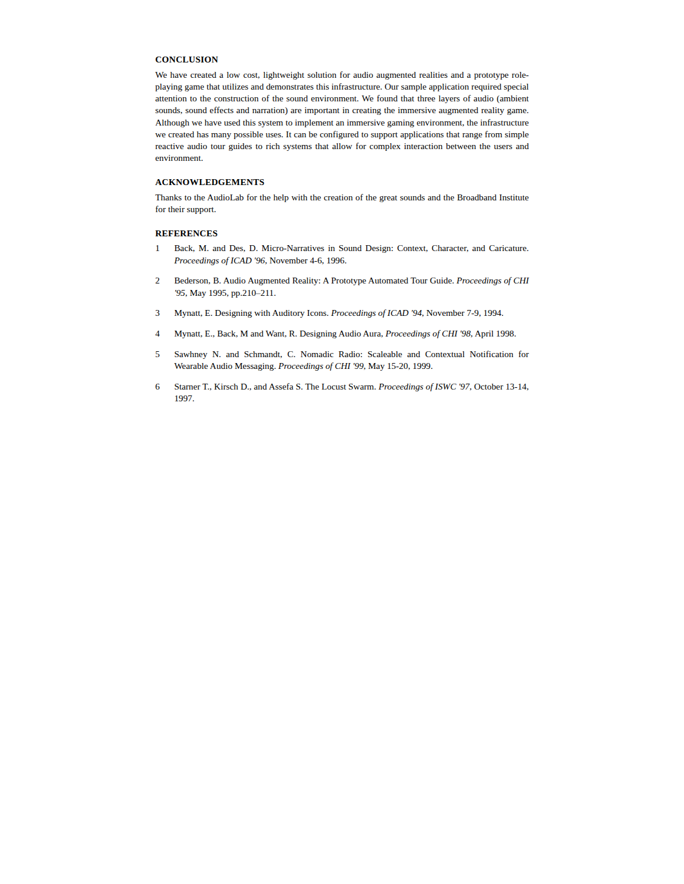CONCLUSION
We have created a low cost, lightweight solution for audio augmented realities and a prototype role-playing game that utilizes and demonstrates this infrastructure. Our sample application required special attention to the construction of the sound environment. We found that three layers of audio (ambient sounds, sound effects and narration) are important in creating the immersive augmented reality game. Although we have used this system to implement an immersive gaming environment, the infrastructure we created has many possible uses. It can be configured to support applications that range from simple reactive audio tour guides to rich systems that allow for complex interaction between the users and environment.
ACKNOWLEDGEMENTS
Thanks to the AudioLab for the help with the creation of the great sounds and the Broadband Institute for their support.
REFERENCES
1 Back, M. and Des, D. Micro-Narratives in Sound Design: Context, Character, and Caricature. Proceedings of ICAD '96, November 4-6, 1996.
2 Bederson, B. Audio Augmented Reality: A Prototype Automated Tour Guide. Proceedings of CHI '95, May 1995, pp.210–211.
3 Mynatt, E. Designing with Auditory Icons. Proceedings of ICAD '94, November 7-9, 1994.
4 Mynatt, E., Back, M and Want, R. Designing Audio Aura, Proceedings of CHI '98, April 1998.
5 Sawhney N. and Schmandt, C. Nomadic Radio: Scaleable and Contextual Notification for Wearable Audio Messaging. Proceedings of CHI '99, May 15-20, 1999.
6 Starner T., Kirsch D., and Assefa S. The Locust Swarm. Proceedings of ISWC '97, October 13-14, 1997.